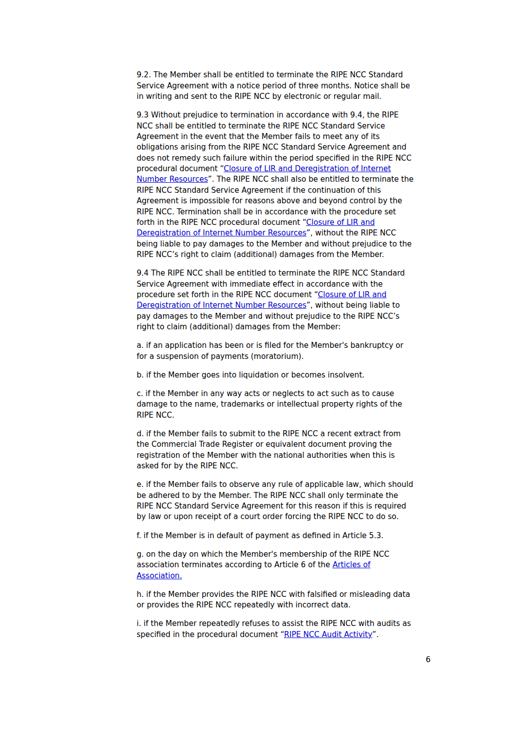9.2. The Member shall be entitled to terminate the RIPE NCC Standard Service Agreement with a notice period of three months. Notice shall be in writing and sent to the RIPE NCC by electronic or regular mail.
9.3 Without prejudice to termination in accordance with 9.4, the RIPE NCC shall be entitled to terminate the RIPE NCC Standard Service Agreement in the event that the Member fails to meet any of its obligations arising from the RIPE NCC Standard Service Agreement and does not remedy such failure within the period specified in the RIPE NCC procedural document “Closure of LIR and Deregistration of Internet Number Resources”. The RIPE NCC shall also be entitled to terminate the RIPE NCC Standard Service Agreement if the continuation of this Agreement is impossible for reasons above and beyond control by the RIPE NCC. Termination shall be in accordance with the procedure set forth in the RIPE NCC procedural document “Closure of LIR and Deregistration of Internet Number Resources”, without the RIPE NCC being liable to pay damages to the Member and without prejudice to the RIPE NCC’s right to claim (additional) damages from the Member.
9.4 The RIPE NCC shall be entitled to terminate the RIPE NCC Standard Service Agreement with immediate effect in accordance with the procedure set forth in the RIPE NCC document “Closure of LIR and Deregistration of Internet Number Resources”, without being liable to pay damages to the Member and without prejudice to the RIPE NCC’s right to claim (additional) damages from the Member:
a. if an application has been or is filed for the Member's bankruptcy or for a suspension of payments (moratorium).
b. if the Member goes into liquidation or becomes insolvent.
c. if the Member in any way acts or neglects to act such as to cause damage to the name, trademarks or intellectual property rights of the RIPE NCC.
d. if the Member fails to submit to the RIPE NCC a recent extract from the Commercial Trade Register or equivalent document proving the registration of the Member with the national authorities when this is asked for by the RIPE NCC.
e. if the Member fails to observe any rule of applicable law, which should be adhered to by the Member. The RIPE NCC shall only terminate the RIPE NCC Standard Service Agreement for this reason if this is required by law or upon receipt of a court order forcing the RIPE NCC to do so.
f. if the Member is in default of payment as defined in Article 5.3.
g. on the day on which the Member's membership of the RIPE NCC association terminates according to Article 6 of the Articles of Association.
h. if the Member provides the RIPE NCC with falsified or misleading data or provides the RIPE NCC repeatedly with incorrect data.
i. if the Member repeatedly refuses to assist the RIPE NCC with audits as specified in the procedural document “RIPE NCC Audit Activity”.
6